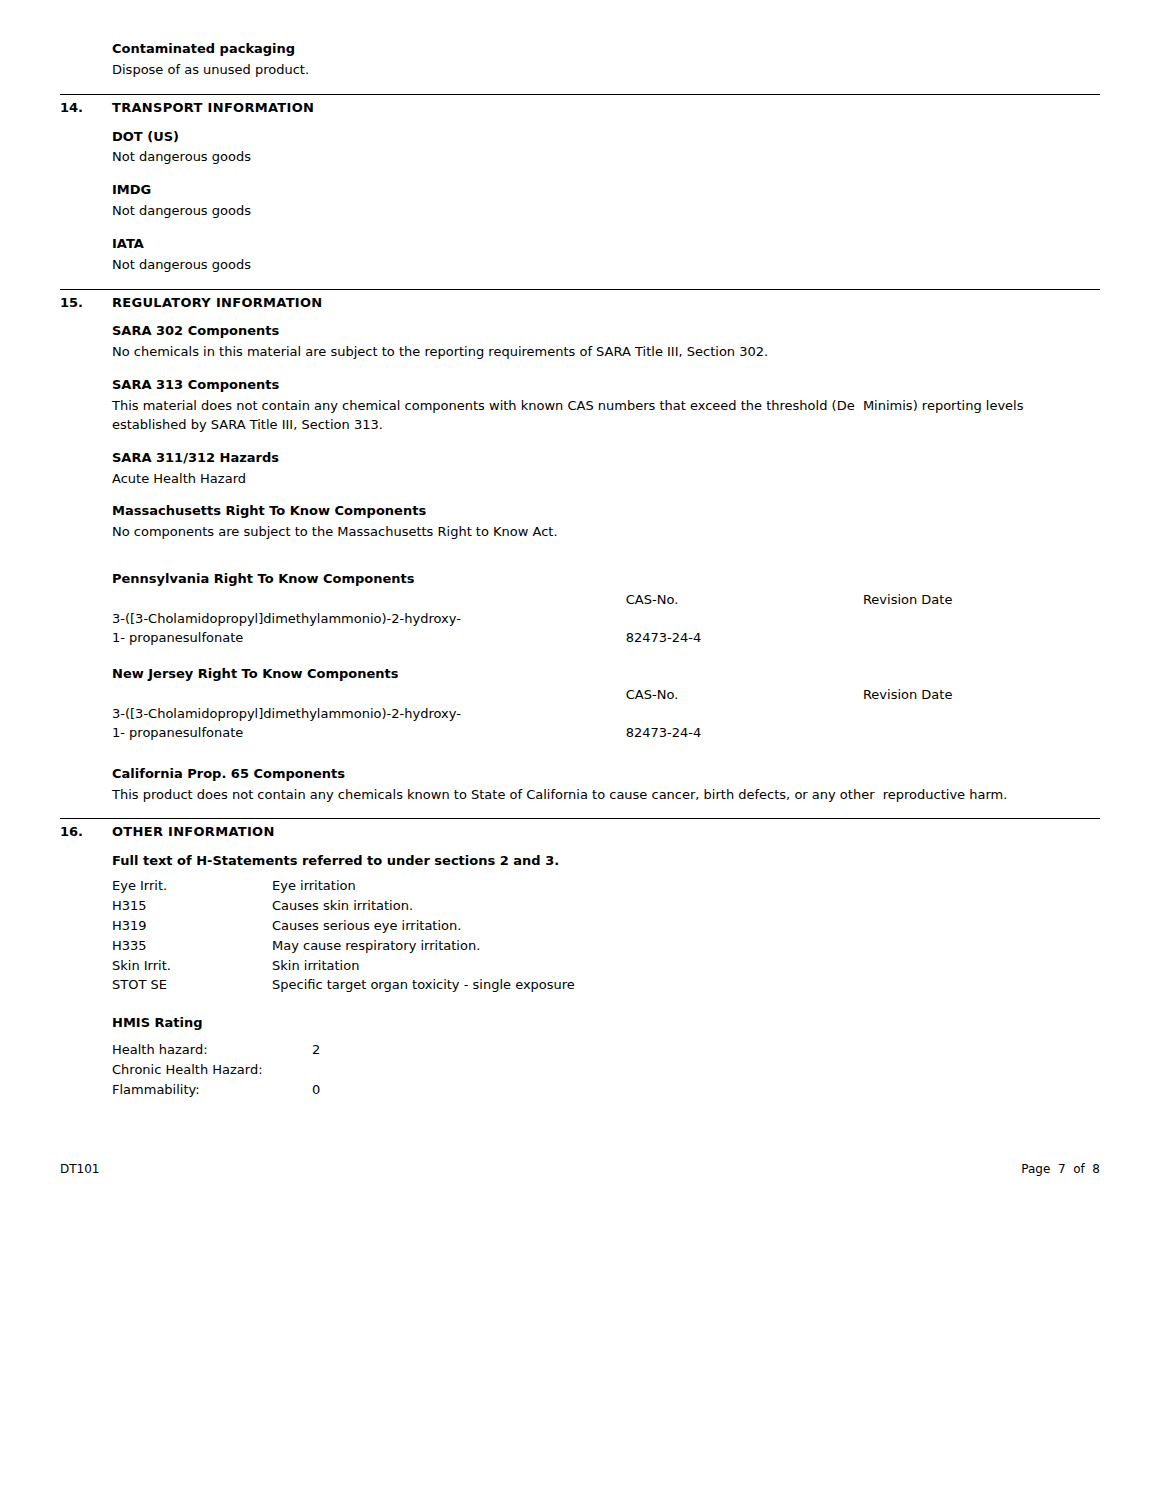Contaminated packaging
Dispose of as unused product.
14. TRANSPORT INFORMATION
DOT (US)
Not dangerous goods
IMDG
Not dangerous goods
IATA
Not dangerous goods
15. REGULATORY INFORMATION
SARA 302 Components
No chemicals in this material are subject to the reporting requirements of SARA Title III, Section 302.
SARA 313 Components
This material does not contain any chemical components with known CAS numbers that exceed the threshold (De Minimis) reporting levels established by SARA Title III, Section 313.
SARA 311/312 Hazards
Acute Health Hazard
Massachusetts Right To Know Components
No components are subject to the Massachusetts Right to Know Act.
Pennsylvania Right To Know Components
| | CAS-No. | Revision Date |
| 3-([3-Cholamidopropyl]dimethylammonio)-2-hydroxy- 1- propanesulfonate | 82473-24-4 | |
New Jersey Right To Know Components
| | CAS-No. | Revision Date |
| 3-([3-Cholamidopropyl]dimethylammonio)-2-hydroxy- 1- propanesulfonate | 82473-24-4 | |
California Prop. 65 Components
This product does not contain any chemicals known to State of California to cause cancer, birth defects, or any other reproductive harm.
16. OTHER INFORMATION
Full text of H-Statements referred to under sections 2 and 3.
| Eye Irrit. | Eye irritation |
| H315 | Causes skin irritation. |
| H319 | Causes serious eye irritation. |
| H335 | May cause respiratory irritation. |
| Skin Irrit. | Skin irritation |
| STOT SE | Specific target organ toxicity - single exposure |
HMIS Rating
| Health hazard: | 2 |
| Chronic Health Hazard: | |
| Flammability: | 0 |
DT101 Page 7 of 8